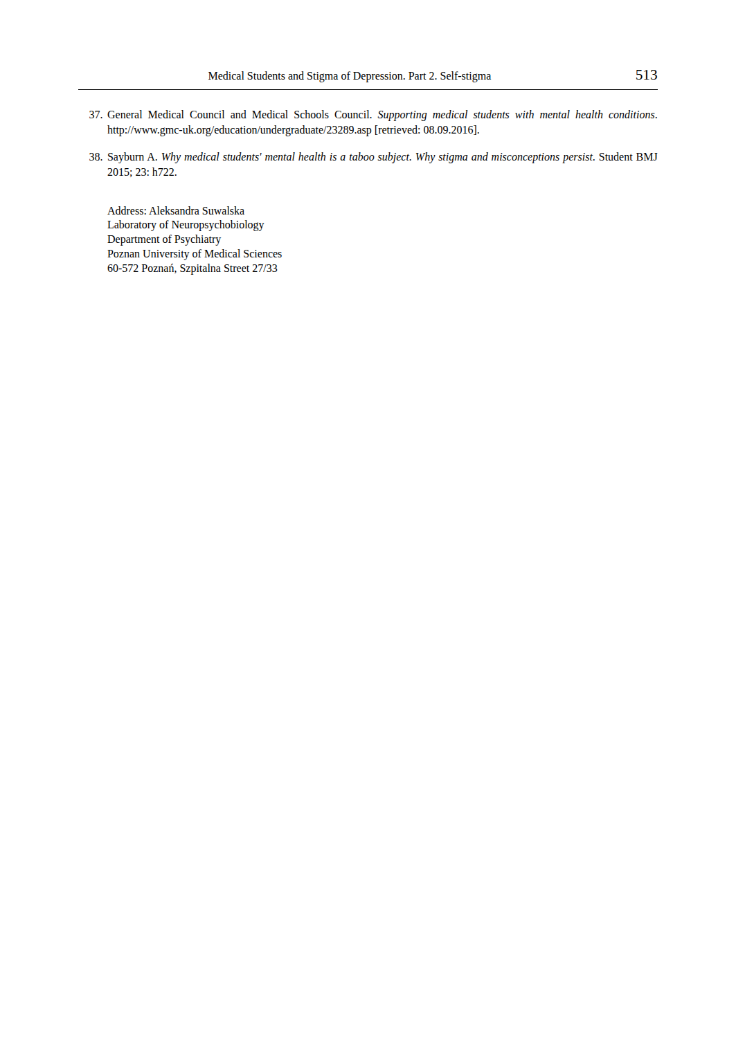Medical Students and Stigma of Depression. Part 2. Self-stigma
513
37. General Medical Council and Medical Schools Council. Supporting medical students with mental health conditions. http://www.gmc-uk.org/education/undergraduate/23289.asp [retrieved: 08.09.2016].
38. Sayburn A. Why medical students' mental health is a taboo subject. Why stigma and misconceptions persist. Student BMJ 2015; 23: h722.
Address: Aleksandra Suwalska
Laboratory of Neuropsychobiology
Department of Psychiatry
Poznan University of Medical Sciences
60-572 Poznań, Szpitalna Street 27/33